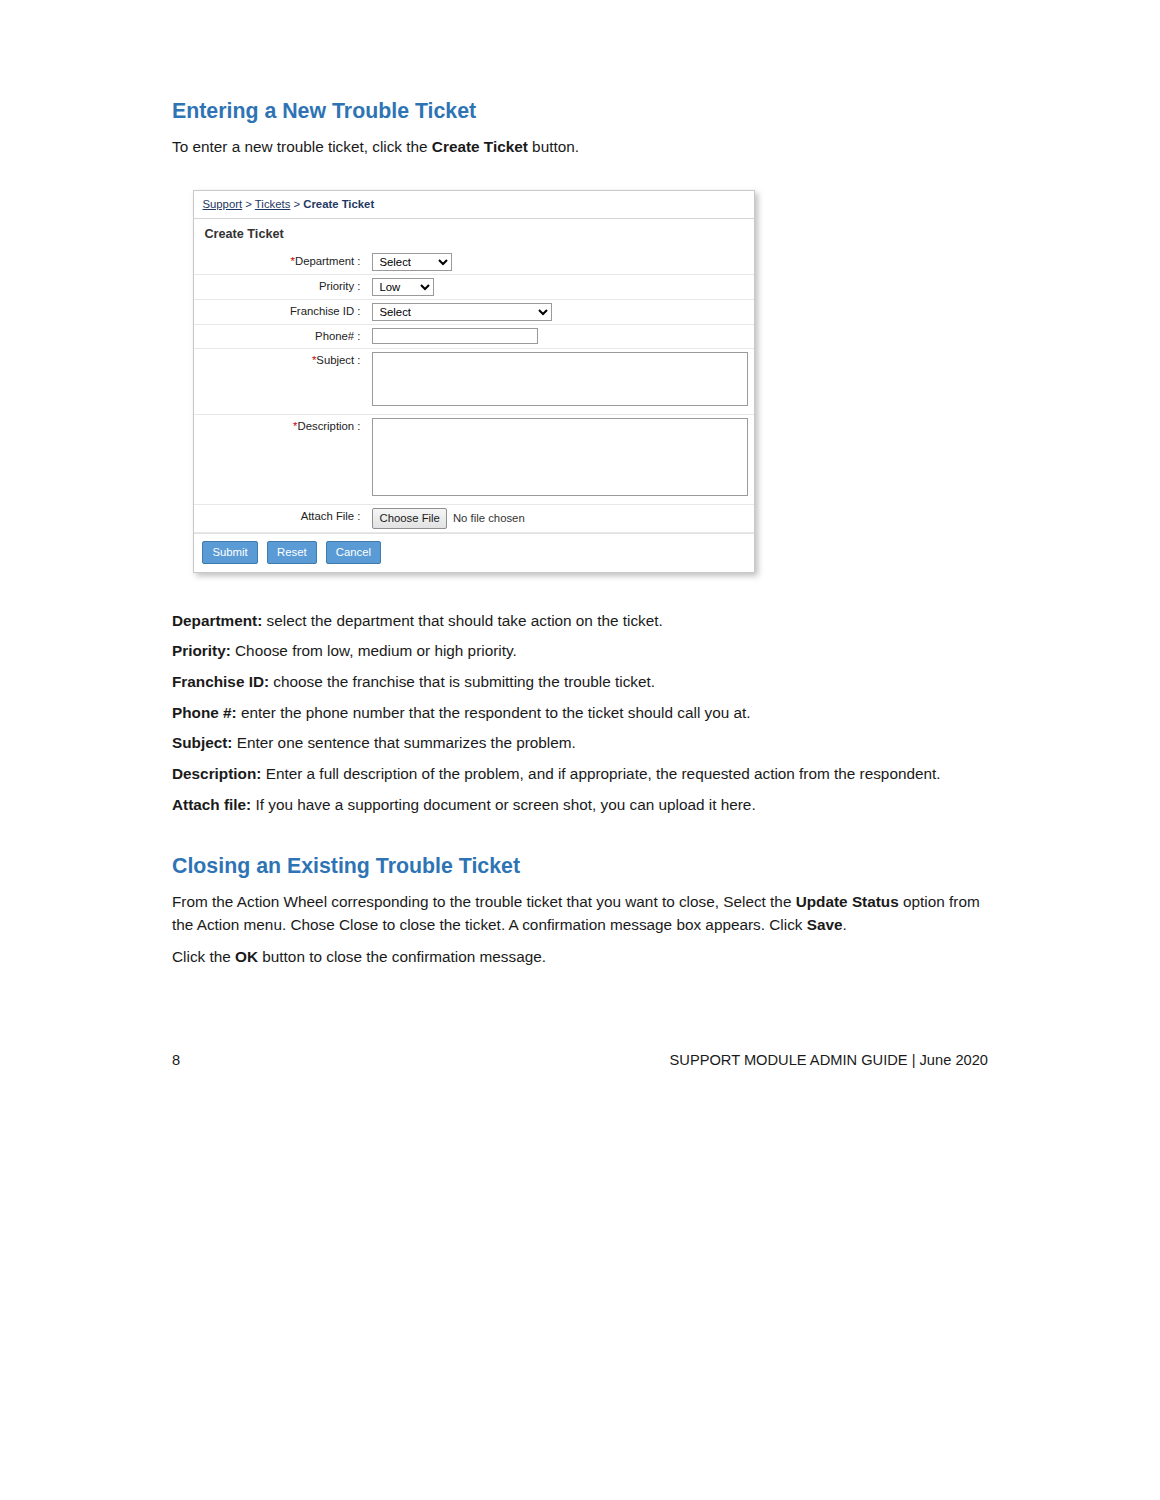Entering a New Trouble Ticket
To enter a new trouble ticket, click the Create Ticket button.
Support > Tickets > Create Ticket
Create Ticket
| * Department : | Select |
| Priority : | Low |
| Franchise ID : | Select |
| Phone# : | |
| * Subject : | |
| * Description : | |
| Attach File : | Choose File No file chosen |
Submit Reset Cancel
Department: select the department that should take action on the ticket.
Priority: Choose from low, medium or high priority.
Franchise ID: choose the franchise that is submitting the trouble ticket.
Phone #: enter the phone number that the respondent to the ticket should call you at.
Subject: Enter one sentence that summarizes the problem.
Description: Enter a full description of the problem, and if appropriate, the requested action from the respondent.
Attach file: If you have a supporting document or screen shot, you can upload it here.
Closing an Existing Trouble Ticket
From the Action Wheel corresponding to the trouble ticket that you want to close, Select the Update Status option from the Action menu. Chose Close to close the ticket. A confirmation message box appears. Click Save.
Click the OK button to close the confirmation message.
8 SUPPORT MODULE ADMIN GUIDE | June 2020